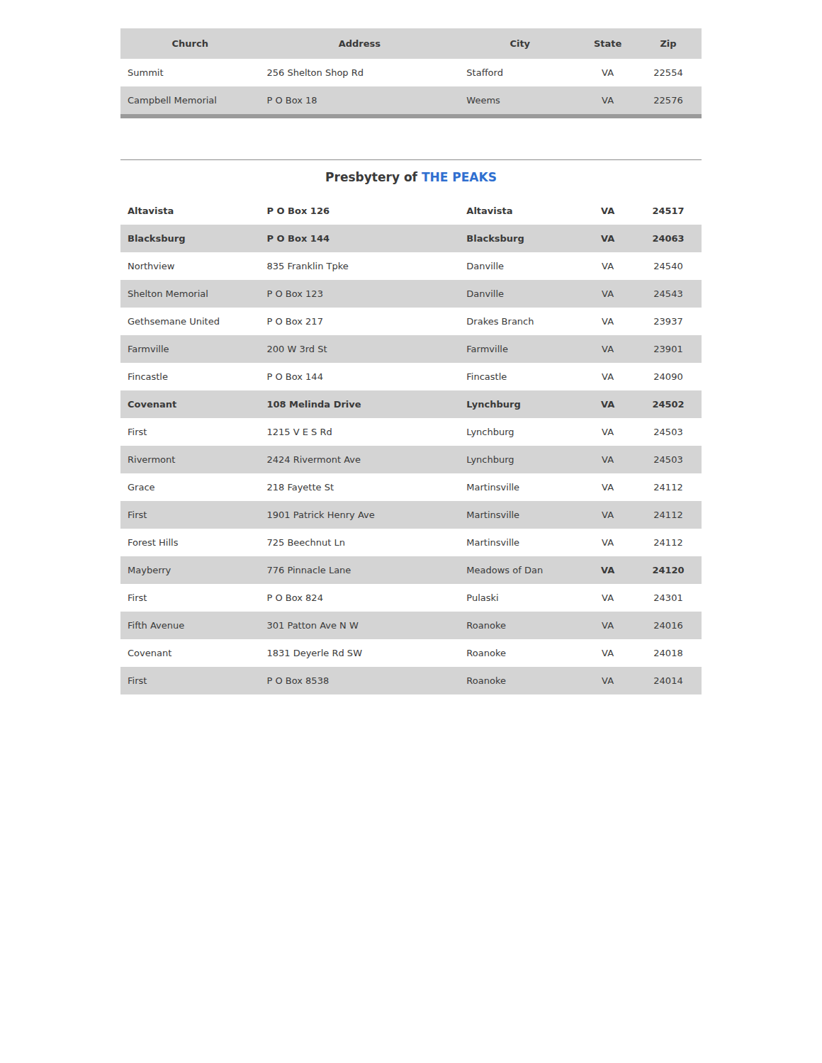| Summit | 256 Shelton Shop Rd | Stafford | VA | 22554 |
| Campbell Memorial | P O Box 18 | Weems | VA | 22576 |
| Presbytery of THE PEAKS |
| Church | Address | City | State | Zip |
| Altavista | P O Box 126 | Altavista | VA | 24517 |
| Blacksburg | P O Box 144 | Blacksburg | VA | 24063 |
| Northview | 835 Franklin Tpke | Danville | VA | 24540 |
| Shelton Memorial | P O Box 123 | Danville | VA | 24543 |
| Gethsemane United | P O Box 217 | Drakes Branch | VA | 23937 |
| Farmville | 200 W 3rd St | Farmville | VA | 23901 |
| Fincastle | P O Box 144 | Fincastle | VA | 24090 |
| Covenant | 108 Melinda Drive | Lynchburg | VA | 24502 |
| First | 1215 V E S Rd | Lynchburg | VA | 24503 |
| Rivermont | 2424 Rivermont Ave | Lynchburg | VA | 24503 |
| Grace | 218 Fayette St | Martinsville | VA | 24112 |
| First | 1901 Patrick Henry Ave | Martinsville | VA | 24112 |
| Forest Hills | 725 Beechnut Ln | Martinsville | VA | 24112 |
| Mayberry | 776 Pinnacle Lane | Meadows of Dan | VA | 24120 |
| First | P O Box 824 | Pulaski | VA | 24301 |
| Fifth Avenue | 301 Patton Ave N W | Roanoke | VA | 24016 |
| Covenant | 1831 Deyerle Rd SW | Roanoke | VA | 24018 |
| First | P O Box 8538 | Roanoke | VA | 24014 |